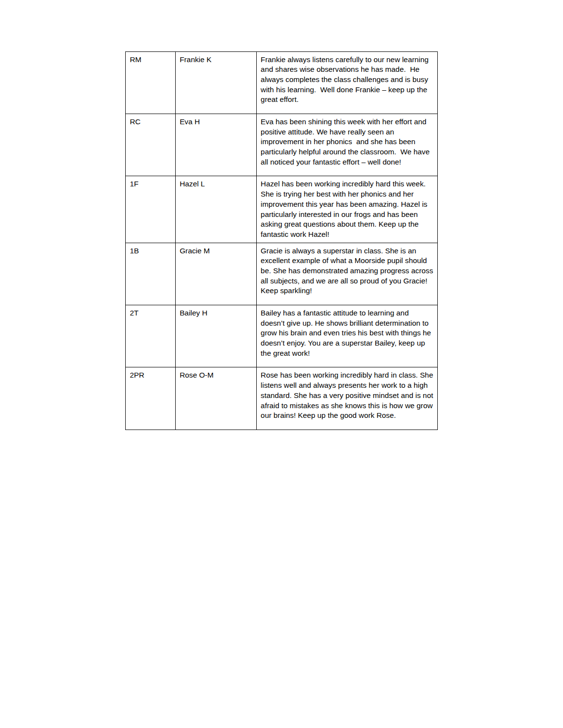| RM | Frankie K | Frankie always listens carefully to our new learning and shares wise observations he has made. He always completes the class challenges and is busy with his learning. Well done Frankie – keep up the great effort. |
| RC | Eva H | Eva has been shining this week with her effort and positive attitude. We have really seen an improvement in her phonics and she has been particularly helpful around the classroom. We have all noticed your fantastic effort – well done! |
| 1F | Hazel L | Hazel has been working incredibly hard this week. She is trying her best with her phonics and her improvement this year has been amazing. Hazel is particularly interested in our frogs and has been asking great questions about them. Keep up the fantastic work Hazel! |
| 1B | Gracie M | Gracie is always a superstar in class. She is an excellent example of what a Moorside pupil should be. She has demonstrated amazing progress across all subjects, and we are all so proud of you Gracie! Keep sparkling! |
| 2T | Bailey H | Bailey has a fantastic attitude to learning and doesn’t give up. He shows brilliant determination to grow his brain and even tries his best with things he doesn’t enjoy. You are a superstar Bailey, keep up the great work! |
| 2PR | Rose O-M | Rose has been working incredibly hard in class. She listens well and always presents her work to a high standard. She has a very positive mindset and is not afraid to mistakes as she knows this is how we grow our brains! Keep up the good work Rose. |